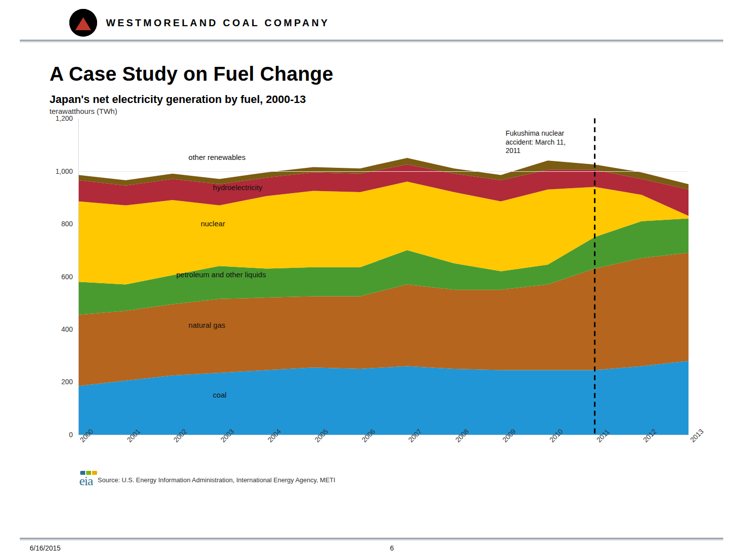WESTMORELAND COAL COMPANY
A Case Study on Fuel Change
Japan's net electricity generation by fuel, 2000-13
terawatthours (TWh)
1,200 1,000 800 600 400 200 0
other renewables hydroelectricity nuclear petroleum and other liquids natural gas coal Fukushima nuclear
accident: March 11,
2011
2000 2001 2002 2003 2004 2005 2006 2007 2008 2009 2010 2011 2012 2013
eia Source: U.S. Energy Information Administration, International Energy Agency, METI
6/16/2015 6